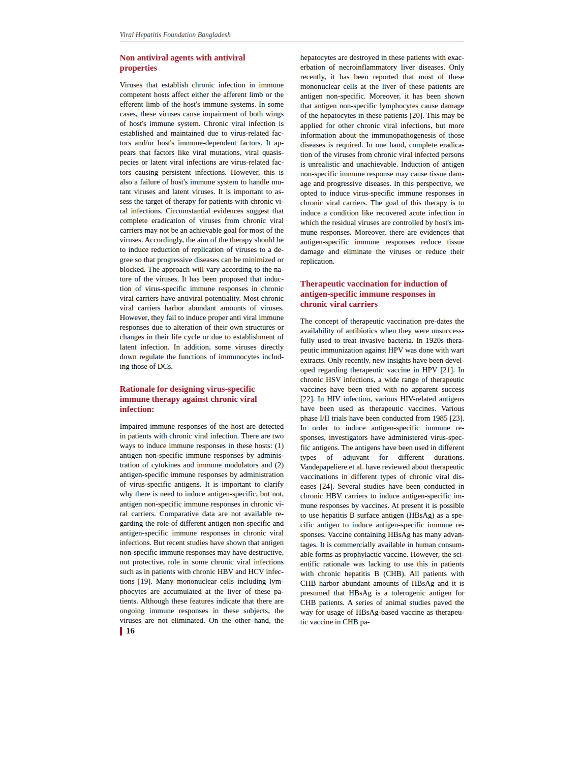Viral Hepatitis Foundation Bangladesh
Non antiviral agents with antiviral properties
Viruses that establish chronic infection in immune competent hosts affect either the afferent limb or the efferent limb of the host's immune systems. In some cases, these viruses cause impairment of both wings of host's immune system. Chronic viral infection is established and maintained due to virus-related factors and/or host's immune-dependent factors. It appears that factors like viral mutations, viral quasispecies or latent viral infections are virus-related factors causing persistent infections. However, this is also a failure of host's immune system to handle mutant viruses and latent viruses. It is important to assess the target of therapy for patients with chronic viral infections. Circumstantial evidences suggest that complete eradication of viruses from chronic viral carriers may not be an achievable goal for most of the viruses. Accordingly, the aim of the therapy should be to induce reduction of replication of viruses to a degree so that progressive diseases can be minimized or blocked. The approach will vary according to the nature of the viruses. It has been proposed that induction of virus-specific immune responses in chronic viral carriers have antiviral potentiality. Most chronic viral carriers harbor abundant amounts of viruses. However, they fail to induce proper anti viral immune responses due to alteration of their own structures or changes in their life cycle or due to establishment of latent infection. In addition, some viruses directly down regulate the functions of immunocytes including those of DCs.
Rationale for designing virus-specific immune therapy against chronic viral infection:
Impaired immune responses of the host are detected in patients with chronic viral infection. There are two ways to induce immune responses in these hosts: (1) antigen non-specific immune responses by administration of cytokines and immune modulators and (2) antigen-specific immune responses by administration of virus-specific antigens. It is important to clarify why there is need to induce antigen-specific, but not, antigen non-specific immune responses in chronic viral carriers. Comparative data are not available regarding the role of different antigen non-specific and antigen-specific immune responses in chronic viral infections. But recent studies have shown that antigen non-specific immune responses may have destructive, not protective, role in some chronic viral infections such as in patients with chronic HBV and HCV infections [19]. Many mononuclear cells including lymphocytes are accumulated at the liver of these patients. Although these features indicate that there are ongoing immune responses in these subjects, the viruses are not eliminated. On the other hand, the hepatocytes are destroyed in these patients with exacerbation of necroinflammatory liver diseases. Only recently, it has been reported that most of these mononuclear cells at the liver of these patients are antigen non-specific. Moreover, it has been shown that antigen non-specific lymphocytes cause damage of the hepatocytes in these patients [20]. This may be applied for other chronic viral infections, but more information about the immunopathogenesis of those diseases is required. In one hand, complete eradication of the viruses from chronic viral infected persons is unrealistic and unachievable. Induction of antigen non-specific immune response may cause tissue damage and progressive diseases. In this perspective, we opted to induce virus-specific immune responses in chronic viral carriers. The goal of this therapy is to induce a condition like recovered acute infection in which the residual viruses are controlled by host's immune responses. Moreover, there are evidences that antigen-specific immune responses reduce tissue damage and eliminate the viruses or reduce their replication.
Therapeutic vaccination for induction of antigen-specific immune responses in chronic viral carriers
The concept of therapeutic vaccination pre-dates the availability of antibiotics when they were unsuccessfully used to treat invasive bacteria. In 1920s therapeutic immunization against HPV was done with wart extracts. Only recently, new insights have been developed regarding therapeutic vaccine in HPV [21]. In chronic HSV infections, a wide range of therapeutic vaccines have been tried with no apparent success [22]. In HIV infection, various HIV-related antigens have been used as therapeutic vaccines. Various phase I/II trials have been conducted from 1985 [23]. In order to induce antigen-specific immune responses, investigators have administered virus-specfiic antigens. The antigens have been used in different types of adjuvant for different durations. Vandepapeliere et al. have reviewed about therapeutic vaccinations in different types of chronic viral diseases [24]. Several studies have been conducted in chronic HBV carriers to induce antigen-specific immune responses by vaccines. At present it is possible to use hepatitis B surface antigen (HBsAg) as a specific antigen to induce antigen-specific immune responses. Vaccine containing HBsAg has many advantages. It is commercially available in human consumable forms as prophylactic vaccine. However, the scientific rationale was lacking to use this in patients with chronic hepatitis B (CHB). All patients with CHB harbor abundant amounts of HBsAg and it is presumed that HBsAg is a tolerogenic antigen for CHB patients. A series of animal studies paved the way for usage of HBsAg-based vaccine as therapeutic vaccine in CHB pa-
16